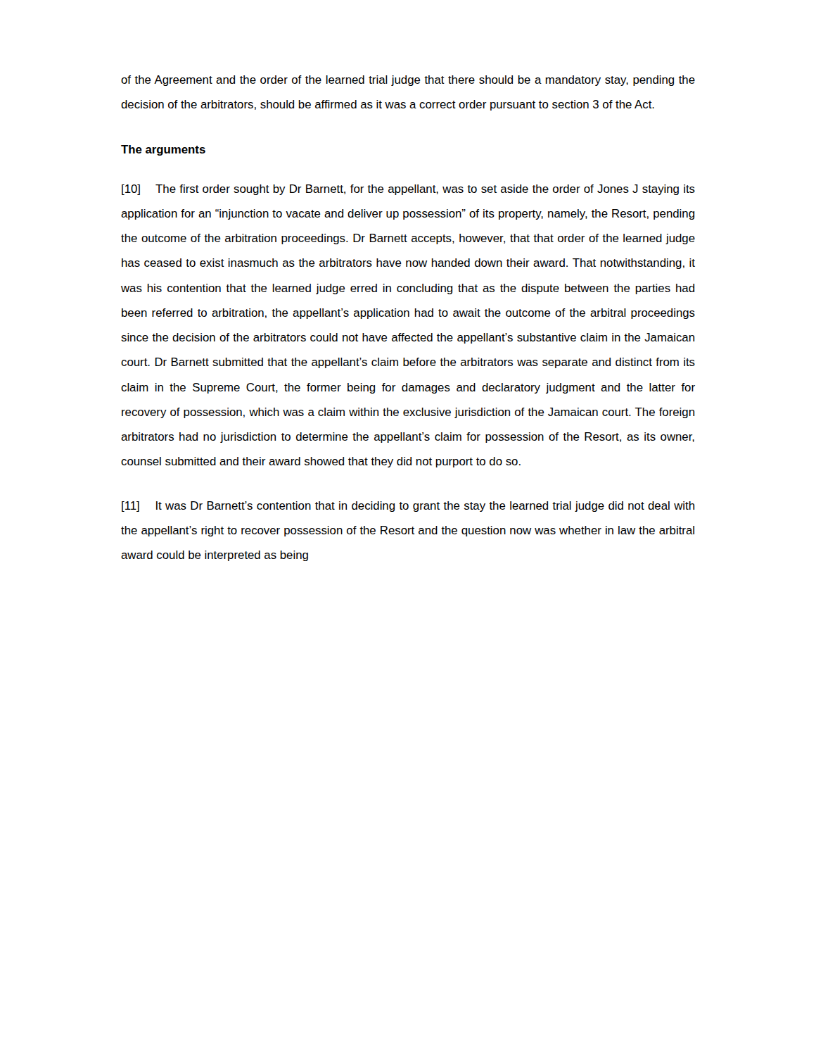of the Agreement and the order of the learned trial judge that there should be a mandatory stay, pending the decision of the arbitrators, should be affirmed as it was a correct order pursuant to section 3 of the Act.
The arguments
[10] The first order sought by Dr Barnett, for the appellant, was to set aside the order of Jones J staying its application for an “injunction to vacate and deliver up possession” of its property, namely, the Resort, pending the outcome of the arbitration proceedings. Dr Barnett accepts, however, that that order of the learned judge has ceased to exist inasmuch as the arbitrators have now handed down their award. That notwithstanding, it was his contention that the learned judge erred in concluding that as the dispute between the parties had been referred to arbitration, the appellant’s application had to await the outcome of the arbitral proceedings since the decision of the arbitrators could not have affected the appellant’s substantive claim in the Jamaican court. Dr Barnett submitted that the appellant’s claim before the arbitrators was separate and distinct from its claim in the Supreme Court, the former being for damages and declaratory judgment and the latter for recovery of possession, which was a claim within the exclusive jurisdiction of the Jamaican court. The foreign arbitrators had no jurisdiction to determine the appellant’s claim for possession of the Resort, as its owner, counsel submitted and their award showed that they did not purport to do so.
[11] It was Dr Barnett’s contention that in deciding to grant the stay the learned trial judge did not deal with the appellant’s right to recover possession of the Resort and the question now was whether in law the arbitral award could be interpreted as being